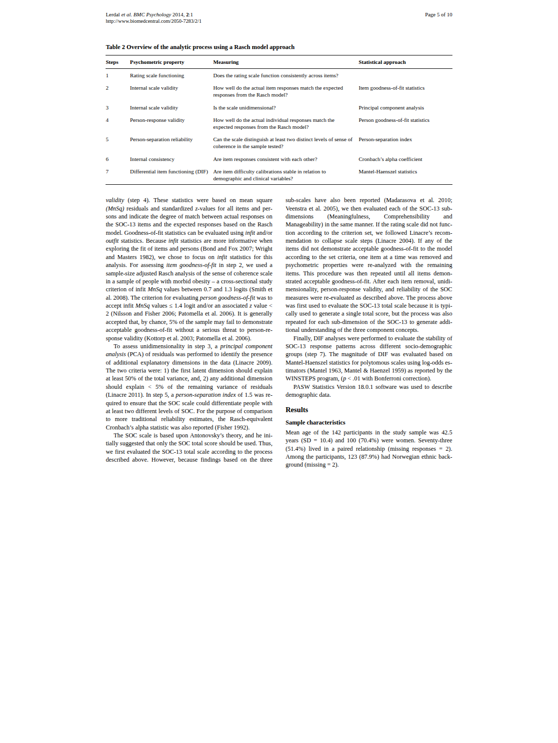Lerdal et al. BMC Psychology 2014, 2:1
http://www.biomedcentral.com/2050-7283/2/1
Page 5 of 10
Table 2 Overview of the analytic process using a Rasch model approach
| Steps | Psychometric property | Measuring | Statistical approach |
| --- | --- | --- | --- |
| 1 | Rating scale functioning | Does the rating scale function consistently across items? | |
| 2 | Internal scale validity | How well do the actual item responses match the expected responses from the Rasch model? | Item goodness-of-fit statistics |
| 3 | Internal scale validity | Is the scale unidimensional? | Principal component analysis |
| 4 | Person-response validity | How well do the actual individual responses match the expected responses from the Rasch model? | Person goodness-of-fit statistics |
| 5 | Person-separation reliability | Can the scale distinguish at least two distinct levels of sense of coherence in the sample tested? | Person-separation index |
| 6 | Internal consistency | Are item responses consistent with each other? | Cronbach’s alpha coefficient |
| 7 | Differential item functioning (DIF) | Are item difficulty calibrations stable in relation to demographic and clinical variables? | Mantel-Haenszel statistics |
validity (step 4). These statistics were based on mean square (MnSq) residuals and standardized z-values for all items and persons and indicate the degree of match between actual responses on the SOC-13 items and the expected responses based on the Rasch model. Goodness-of-fit statistics can be evaluated using infit and/or outfit statistics. Because infit statistics are more informative when exploring the fit of items and persons (Bond and Fox 2007; Wright and Masters 1982), we chose to focus on infit statistics for this analysis. For assessing item goodness-of-fit in step 2, we used a sample-size adjusted Rasch analysis of the sense of coherence scale in a sample of people with morbid obesity – a cross-sectional study criterion of infit MnSq values between 0.7 and 1.3 logits (Smith et al. 2008). The criterion for evaluating person goodness-of-fit was to accept infit MnSq values ≤ 1.4 logit and/or an associated z value < 2 (Nilsson and Fisher 2006; Patomella et al. 2006). It is generally accepted that, by chance, 5% of the sample may fail to demonstrate acceptable goodness-of-fit without a serious threat to person-response validity (Kottorp et al. 2003; Patomella et al. 2006).
To assess unidimensionality in step 3, a principal component analysis (PCA) of residuals was performed to identify the presence of additional explanatory dimensions in the data (Linacre 2009). The two criteria were: 1) the first latent dimension should explain at least 50% of the total variance, and, 2) any additional dimension should explain < 5% of the remaining variance of residuals (Linacre 2011). In step 5, a person-separation index of 1.5 was required to ensure that the SOC scale could differentiate people with at least two different levels of SOC. For the purpose of comparison to more traditional reliability estimates, the Rasch-equivalent Cronbach’s alpha statistic was also reported (Fisher 1992).
The SOC scale is based upon Antonovsky’s theory, and he initially suggested that only the SOC total score should be used. Thus, we first evaluated the SOC-13 total scale according to the process described above. However, because findings based on the three sub-scales have also been reported (Madarasova et al. 2010; Veenstra et al. 2005), we then evaluated each of the SOC-13 sub-dimensions (Meaningfulness, Comprehensibility and Manageability) in the same manner. If the rating scale did not function according to the criterion set, we followed Linacre’s recommendation to collapse scale steps (Linacre 2004). If any of the items did not demonstrate acceptable goodness-of-fit to the model according to the set criteria, one item at a time was removed and psychometric properties were re-analyzed with the remaining items. This procedure was then repeated until all items demonstrated acceptable goodness-of-fit. After each item removal, unidimensionality, person-response validity, and reliability of the SOC measures were re-evaluated as described above. The process above was first used to evaluate the SOC-13 total scale because it is typically used to generate a single total score, but the process was also repeated for each sub-dimension of the SOC-13 to generate additional understanding of the three component concepts.
Finally, DIF analyses were performed to evaluate the stability of SOC-13 response patterns across different socio-demographic groups (step 7). The magnitude of DIF was evaluated based on Mantel-Haenszel statistics for polytomous scales using log-odds estimators (Mantel 1963, Mantel & Haenzel 1959) as reported by the WINSTEPS program, (p < .01 with Bonferroni correction).
PASW Statistics Version 18.0.1 software was used to describe demographic data.
Results
Sample characteristics
Mean age of the 142 participants in the study sample was 42.5 years (SD = 10.4) and 100 (70.4%) were women. Seventy-three (51.4%) lived in a paired relationship (missing responses = 2). Among the participants, 123 (87.9%) had Norwegian ethnic background (missing = 2).